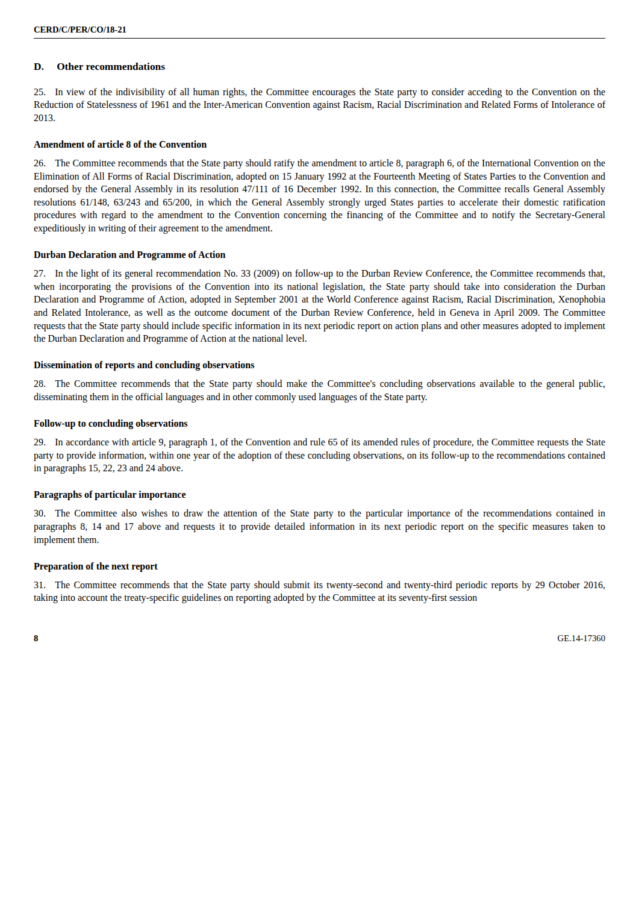CERD/C/PER/CO/18-21
D. Other recommendations
25. In view of the indivisibility of all human rights, the Committee encourages the State party to consider acceding to the Convention on the Reduction of Statelessness of 1961 and the Inter-American Convention against Racism, Racial Discrimination and Related Forms of Intolerance of 2013.
Amendment of article 8 of the Convention
26. The Committee recommends that the State party should ratify the amendment to article 8, paragraph 6, of the International Convention on the Elimination of All Forms of Racial Discrimination, adopted on 15 January 1992 at the Fourteenth Meeting of States Parties to the Convention and endorsed by the General Assembly in its resolution 47/111 of 16 December 1992. In this connection, the Committee recalls General Assembly resolutions 61/148, 63/243 and 65/200, in which the General Assembly strongly urged States parties to accelerate their domestic ratification procedures with regard to the amendment to the Convention concerning the financing of the Committee and to notify the Secretary-General expeditiously in writing of their agreement to the amendment.
Durban Declaration and Programme of Action
27. In the light of its general recommendation No. 33 (2009) on follow-up to the Durban Review Conference, the Committee recommends that, when incorporating the provisions of the Convention into its national legislation, the State party should take into consideration the Durban Declaration and Programme of Action, adopted in September 2001 at the World Conference against Racism, Racial Discrimination, Xenophobia and Related Intolerance, as well as the outcome document of the Durban Review Conference, held in Geneva in April 2009. The Committee requests that the State party should include specific information in its next periodic report on action plans and other measures adopted to implement the Durban Declaration and Programme of Action at the national level.
Dissemination of reports and concluding observations
28. The Committee recommends that the State party should make the Committee's concluding observations available to the general public, disseminating them in the official languages and in other commonly used languages of the State party.
Follow-up to concluding observations
29. In accordance with article 9, paragraph 1, of the Convention and rule 65 of its amended rules of procedure, the Committee requests the State party to provide information, within one year of the adoption of these concluding observations, on its follow-up to the recommendations contained in paragraphs 15, 22, 23 and 24 above.
Paragraphs of particular importance
30. The Committee also wishes to draw the attention of the State party to the particular importance of the recommendations contained in paragraphs 8, 14 and 17 above and requests it to provide detailed information in its next periodic report on the specific measures taken to implement them.
Preparation of the next report
31. The Committee recommends that the State party should submit its twenty-second and twenty-third periodic reports by 29 October 2016, taking into account the treaty-specific guidelines on reporting adopted by the Committee at its seventy-first session
8 GE.14-17360